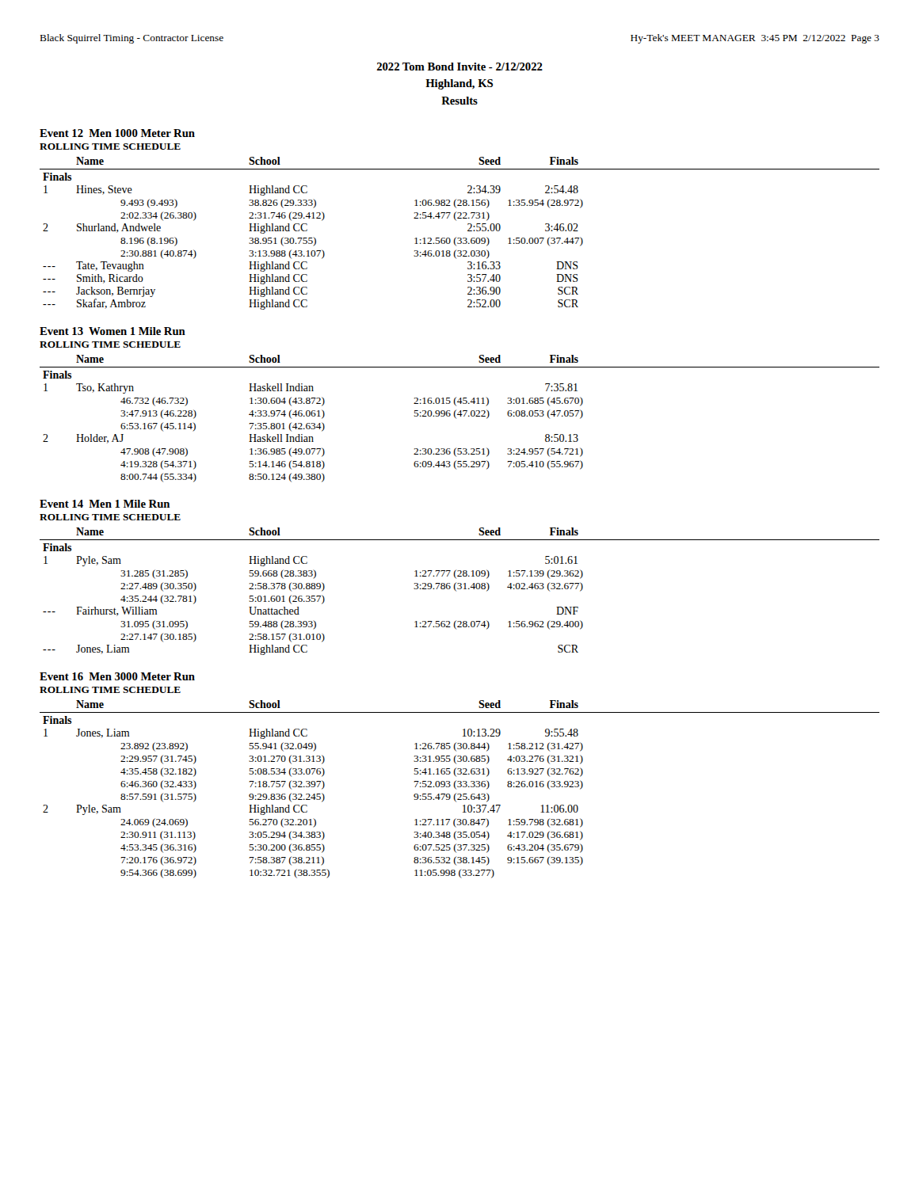Black Squirrel Timing - Contractor License
Hy-Tek's MEET MANAGER 3:45 PM 2/12/2022 Page 3
2022 Tom Bond Invite - 2/12/2022
Highland, KS
Results
Event 12 Men 1000 Meter Run
ROLLING TIME SCHEDULE
| | Name | School | Seed | Finals | |
| --- | --- | --- | --- | --- | --- |
| Finals |
| 1 | Hines, Steve | Highland CC | 2:34.39 | 2:54.48 | |
| | 9.493 (9.493) | 38.826 (29.333) | 1:06.982 (28.156) | 1:35.954 (28.972) |
| | 2:02.334 (26.380) | 2:31.746 (29.412) | 2:54.477 (22.731) | |
| 2 | Shurland, Andwele | Highland CC | 2:55.00 | 3:46.02 | |
| | 8.196 (8.196) | 38.951 (30.755) | 1:12.560 (33.609) | 1:50.007 (37.447) |
| | 2:30.881 (40.874) | 3:13.988 (43.107) | 3:46.018 (32.030) | |
| --- | Tate, Tevaughn | Highland CC | 3:16.33 | DNS | |
| --- | Smith, Ricardo | Highland CC | 3:57.40 | DNS | |
| --- | Jackson, Bernrjay | Highland CC | 2:36.90 | SCR | |
| --- | Skafar, Ambroz | Highland CC | 2:52.00 | SCR | |
Event 13 Women 1 Mile Run
ROLLING TIME SCHEDULE
| | Name | School | Seed | Finals | |
| --- | --- | --- | --- | --- | --- |
| Finals |
| 1 | Tso, Kathryn | Haskell Indian | | 7:35.81 | |
| | 46.732 (46.732) | 1:30.604 (43.872) | 2:16.015 (45.411) | 3:01.685 (45.670) |
| | 3:47.913 (46.228) | 4:33.974 (46.061) | 5:20.996 (47.022) | 6:08.053 (47.057) |
| | 6:53.167 (45.114) | 7:35.801 (42.634) | | |
| 2 | Holder, AJ | Haskell Indian | | 8:50.13 | |
| | 47.908 (47.908) | 1:36.985 (49.077) | 2:30.236 (53.251) | 3:24.957 (54.721) |
| | 4:19.328 (54.371) | 5:14.146 (54.818) | 6:09.443 (55.297) | 7:05.410 (55.967) |
| | 8:00.744 (55.334) | 8:50.124 (49.380) | | |
Event 14 Men 1 Mile Run
ROLLING TIME SCHEDULE
| | Name | School | Seed | Finals | |
| --- | --- | --- | --- | --- | --- |
| Finals |
| 1 | Pyle, Sam | Highland CC | | 5:01.61 | |
| | 31.285 (31.285) | 59.668 (28.383) | 1:27.777 (28.109) | 1:57.139 (29.362) |
| | 2:27.489 (30.350) | 2:58.378 (30.889) | 3:29.786 (31.408) | 4:02.463 (32.677) |
| | 4:35.244 (32.781) | 5:01.601 (26.357) | | |
| --- | Fairhurst, William | Unattached | | DNF | |
| | 31.095 (31.095) | 59.488 (28.393) | 1:27.562 (28.074) | 1:56.962 (29.400) |
| | 2:27.147 (30.185) | 2:58.157 (31.010) | | |
| --- | Jones, Liam | Highland CC | | SCR | |
Event 16 Men 3000 Meter Run
ROLLING TIME SCHEDULE
| | Name | School | Seed | Finals | |
| --- | --- | --- | --- | --- | --- |
| Finals |
| 1 | Jones, Liam | Highland CC | 10:13.29 | 9:55.48 | |
| | 23.892 (23.892) | 55.941 (32.049) | 1:26.785 (30.844) | 1:58.212 (31.427) |
| | 2:29.957 (31.745) | 3:01.270 (31.313) | 3:31.955 (30.685) | 4:03.276 (31.321) |
| | 4:35.458 (32.182) | 5:08.534 (33.076) | 5:41.165 (32.631) | 6:13.927 (32.762) |
| | 6:46.360 (32.433) | 7:18.757 (32.397) | 7:52.093 (33.336) | 8:26.016 (33.923) |
| | 8:57.591 (31.575) | 9:29.836 (32.245) | 9:55.479 (25.643) | |
| 2 | Pyle, Sam | Highland CC | 10:37.47 | 11:06.00 | |
| | 24.069 (24.069) | 56.270 (32.201) | 1:27.117 (30.847) | 1:59.798 (32.681) |
| | 2:30.911 (31.113) | 3:05.294 (34.383) | 3:40.348 (35.054) | 4:17.029 (36.681) |
| | 4:53.345 (36.316) | 5:30.200 (36.855) | 6:07.525 (37.325) | 6:43.204 (35.679) |
| | 7:20.176 (36.972) | 7:58.387 (38.211) | 8:36.532 (38.145) | 9:15.667 (39.135) |
| | 9:54.366 (38.699) | 10:32.721 (38.355) | 11:05.998 (33.277) | |